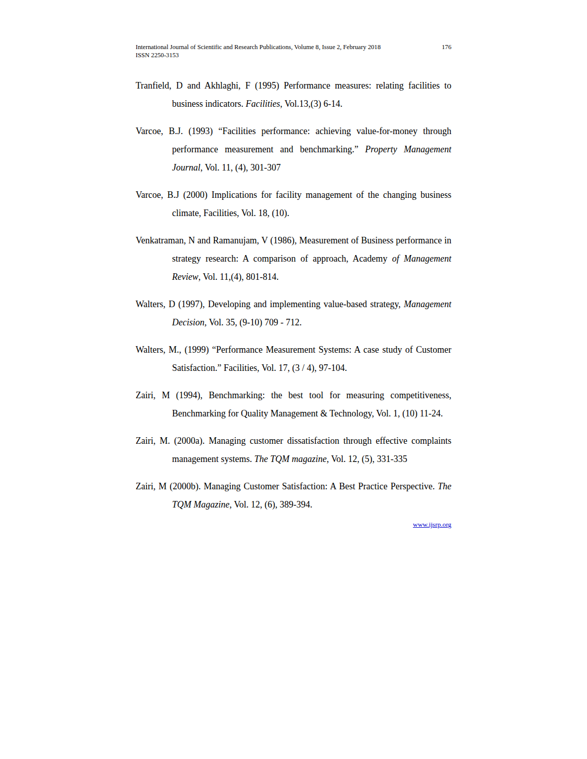International Journal of Scientific and Research Publications, Volume 8, Issue 2, February 2018
176
ISSN 2250-3153
Tranfield, D and Akhlaghi, F (1995) Performance measures: relating facilities to business indicators. Facilities, Vol.13,(3) 6-14.
Varcoe, B.J. (1993) “Facilities performance: achieving value-for-money through performance measurement and benchmarking.” Property Management Journal, Vol. 11, (4), 301-307
Varcoe, B.J (2000) Implications for facility management of the changing business climate, Facilities, Vol. 18, (10).
Venkatraman, N and Ramanujam, V (1986), Measurement of Business performance in strategy research: A comparison of approach, Academy of Management Review, Vol. 11,(4), 801-814.
Walters, D (1997), Developing and implementing value-based strategy, Management Decision, Vol. 35, (9-10) 709 - 712.
Walters, M., (1999) “Performance Measurement Systems: A case study of Customer Satisfaction.” Facilities, Vol. 17, (3 / 4), 97-104.
Zairi, M (1994), Benchmarking: the best tool for measuring competitiveness, Benchmarking for Quality Management & Technology, Vol. 1, (10) 11-24.
Zairi, M. (2000a). Managing customer dissatisfaction through effective complaints management systems. The TQM magazine, Vol. 12, (5), 331-335
Zairi, M (2000b). Managing Customer Satisfaction: A Best Practice Perspective. The TQM Magazine, Vol. 12, (6), 389-394.
www.ijsrp.org